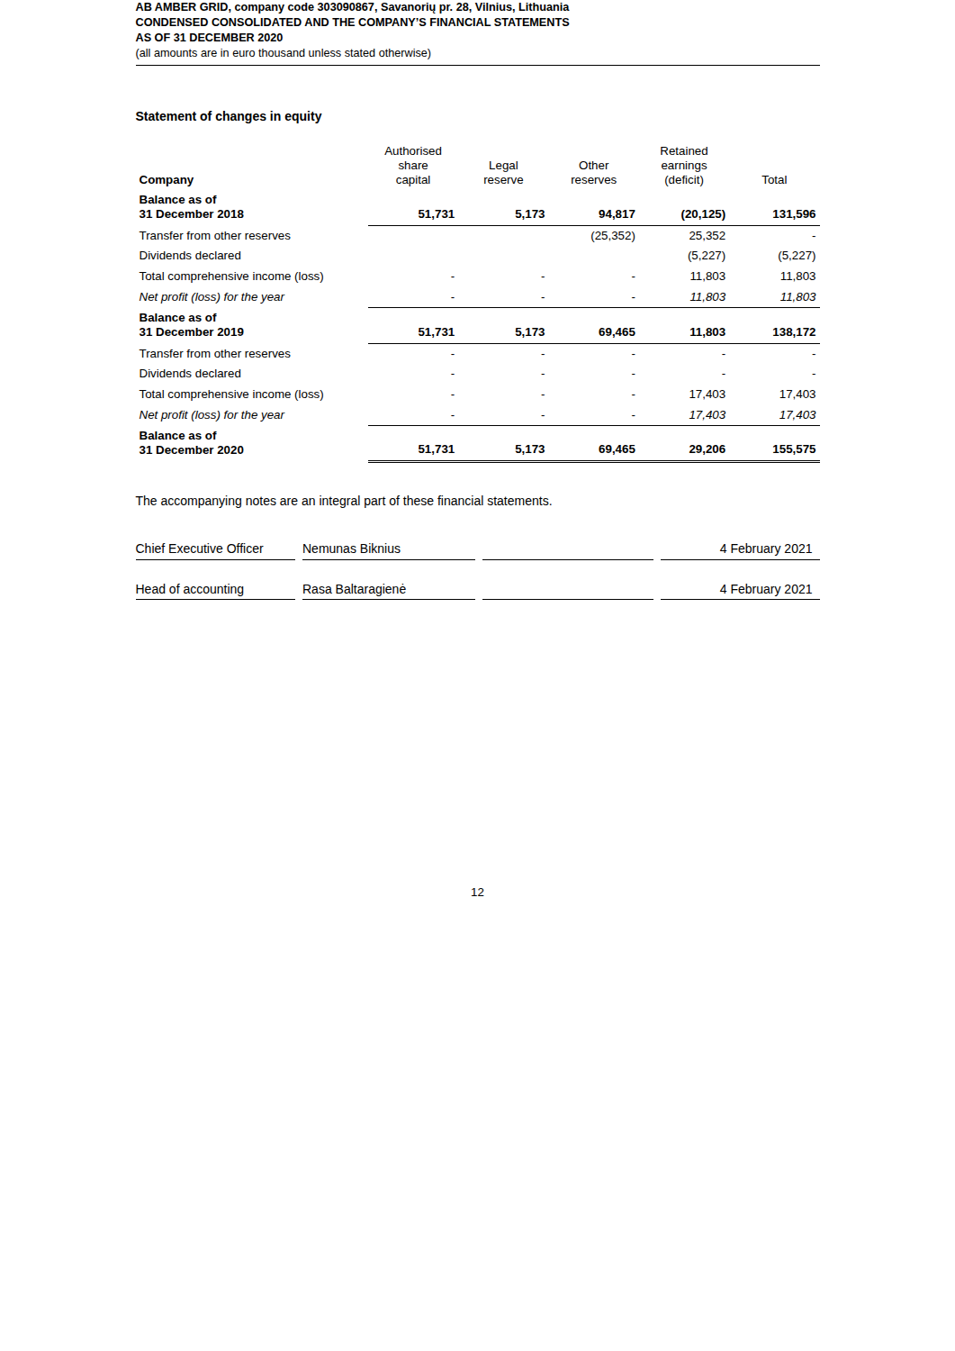AB AMBER GRID, company code 303090867, Savanorių pr. 28, Vilnius, Lithuania
CONDENSED CONSOLIDATED AND THE COMPANY’S FINANCIAL STATEMENTS
AS OF 31 DECEMBER 2020
(all amounts are in euro thousand unless stated otherwise)
Statement of changes in equity
| Company | Authorised share capital | Legal reserve | Other reserves | Retained earnings (deficit) | Total |
| --- | --- | --- | --- | --- | --- |
| Balance as of 31 December 2018 | 51,731 | 5,173 | 94,817 | (20,125) | 131,596 |
| Transfer from other reserves | | | (25,352) | 25,352 | - |
| Dividends declared | | | | (5,227) | (5,227) |
| Total comprehensive income (loss) | - | - | - | 11,803 | 11,803 |
| Net profit (loss) for the year | - | - | - | 11,803 | 11,803 |
| Balance as of 31 December 2019 | 51,731 | 5,173 | 69,465 | 11,803 | 138,172 |
| Transfer from other reserves | - | - | - | - | - |
| Dividends declared | - | - | - | - | - |
| Total comprehensive income (loss) | - | - | - | 17,403 | 17,403 |
| Net profit (loss) for the year | - | - | - | 17,403 | 17,403 |
| Balance as of 31 December 2020 | 51,731 | 5,173 | 69,465 | 29,206 | 155,575 |
The accompanying notes are an integral part of these financial statements.
| Chief Executive Officer | | Nemunas Biknius | | | | 4 February 2021 |
| Head of accounting | | Rasa Baltaragienė | | | | 4 February 2021 |
12